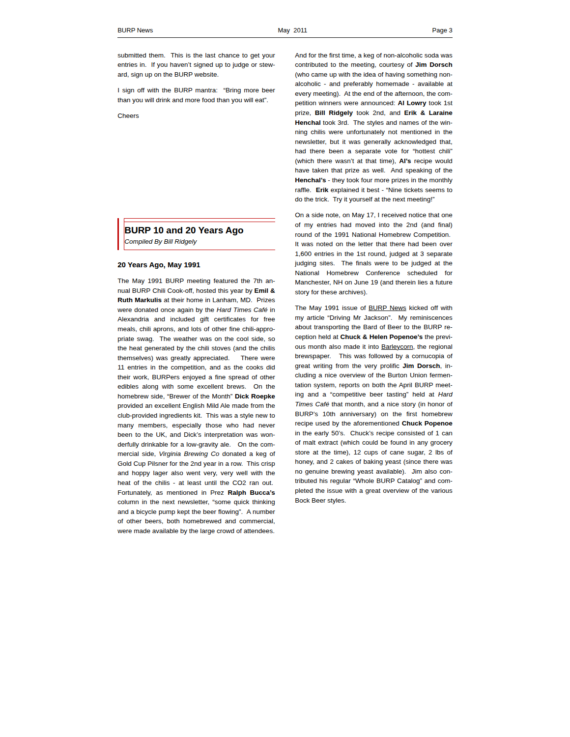BURP News
May 2011
Page 3
submitted them. This is the last chance to get your entries in. If you haven’t signed up to judge or steward, sign up on the BURP website.
I sign off with the BURP mantra: “Bring more beer than you will drink and more food than you will eat”.
Cheers
BURP 10 and 20 Years Ago
Compiled By Bill Ridgely
20 Years Ago, May 1991
The May 1991 BURP meeting featured the 7th annual BURP Chili Cook-off, hosted this year by Emil & Ruth Markulis at their home in Lanham, MD. Prizes were donated once again by the Hard Times Café in Alexandria and included gift certificates for free meals, chili aprons, and lots of other fine chili-appropriate swag. The weather was on the cool side, so the heat generated by the chili stoves (and the chilis themselves) was greatly appreciated. There were 11 entries in the competition, and as the cooks did their work, BURPers enjoyed a fine spread of other edibles along with some excellent brews. On the homebrew side, “Brewer of the Month” Dick Roepke provided an excellent English Mild Ale made from the club-provided ingredients kit. This was a style new to many members, especially those who had never been to the UK, and Dick’s interpretation was wonderfully drinkable for a low-gravity ale. On the commercial side, Virginia Brewing Co donated a keg of Gold Cup Pilsner for the 2nd year in a row. This crisp and hoppy lager also went very, very well with the heat of the chilis - at least until the CO2 ran out. Fortunately, as mentioned in Prez Ralph Bucca’s column in the next newsletter, “some quick thinking and a bicycle pump kept the beer flowing”. A number of other beers, both homebrewed and commercial, were made available by the large crowd of attendees.
And for the first time, a keg of non-alcoholic soda was contributed to the meeting, courtesy of Jim Dorsch (who came up with the idea of having something non-alcoholic - and preferably homemade - available at every meeting). At the end of the afternoon, the competition winners were announced: Al Lowry took 1st prize, Bill Ridgely took 2nd, and Erik & Laraine Henchal took 3rd. The styles and names of the winning chilis were unfortunately not mentioned in the newsletter, but it was generally acknowledged that, had there been a separate vote for “hottest chili” (which there wasn’t at that time), Al’s recipe would have taken that prize as well. And speaking of the Henchal’s - they took four more prizes in the monthly raffle. Erik explained it best - “Nine tickets seems to do the trick. Try it yourself at the next meeting!”
On a side note, on May 17, I received notice that one of my entries had moved into the 2nd (and final) round of the 1991 National Homebrew Competition. It was noted on the letter that there had been over 1,600 entries in the 1st round, judged at 3 separate judging sites. The finals were to be judged at the National Homebrew Conference scheduled for Manchester, NH on June 19 (and therein lies a future story for these archives).
The May 1991 issue of BURP News kicked off with my article “Driving Mr Jackson”. My reminiscences about transporting the Bard of Beer to the BURP reception held at Chuck & Helen Popenoe’s the previous month also made it into Barleycorn, the regional brewspaper. This was followed by a cornucopia of great writing from the very prolific Jim Dorsch, including a nice overview of the Burton Union fermentation system, reports on both the April BURP meeting and a “competitive beer tasting” held at Hard Times Café that month, and a nice story (in honor of BURP’s 10th anniversary) on the first homebrew recipe used by the aforementioned Chuck Popenoe in the early 50’s. Chuck’s recipe consisted of 1 can of malt extract (which could be found in any grocery store at the time), 12 cups of cane sugar, 2 lbs of honey, and 2 cakes of baking yeast (since there was no genuine brewing yeast available). Jim also contributed his regular “Whole BURP Catalog” and completed the issue with a great overview of the various Bock Beer styles.